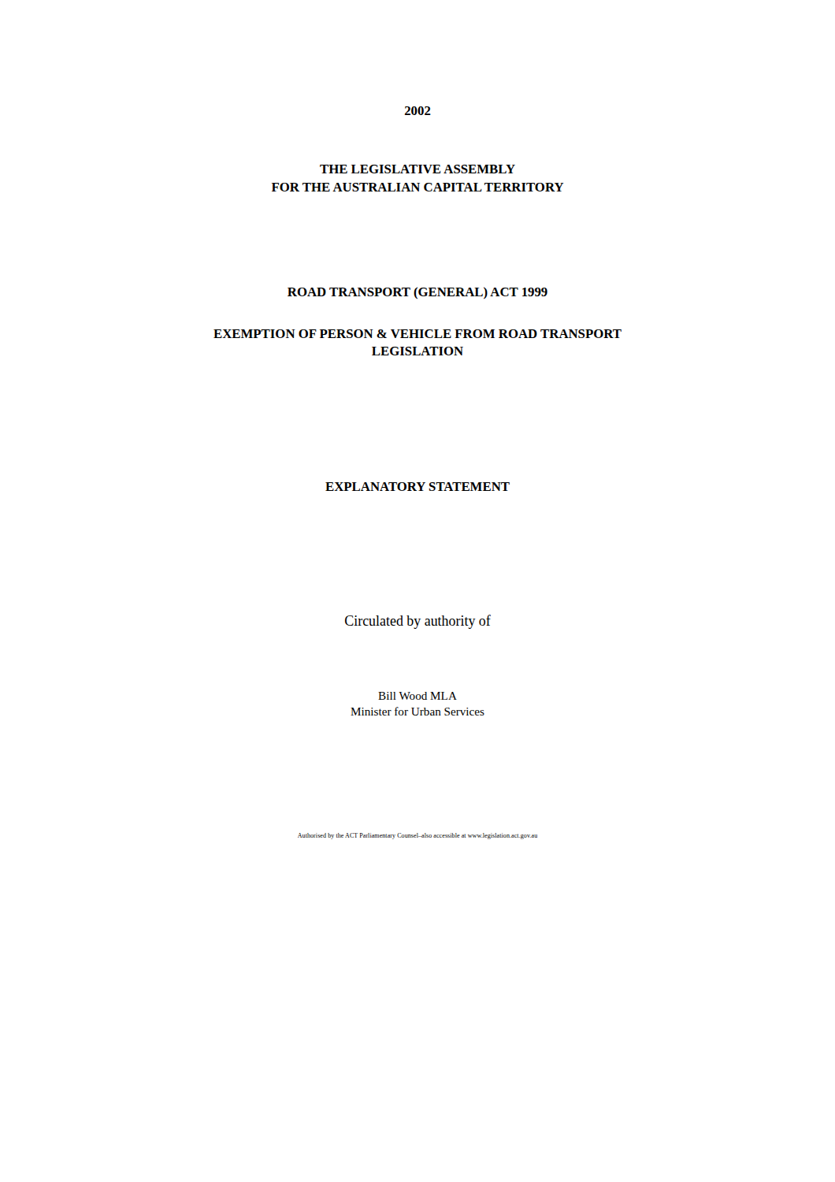2002
THE LEGISLATIVE ASSEMBLY
FOR THE AUSTRALIAN CAPITAL TERRITORY
ROAD TRANSPORT (GENERAL) ACT 1999
EXEMPTION OF PERSON & VEHICLE FROM ROAD TRANSPORT
LEGISLATION
EXPLANATORY STATEMENT
Circulated by authority of
Bill Wood MLA
Minister for Urban Services
Authorised by the ACT Parliamentary Counsel–also accessible at www.legislation.act.gov.au